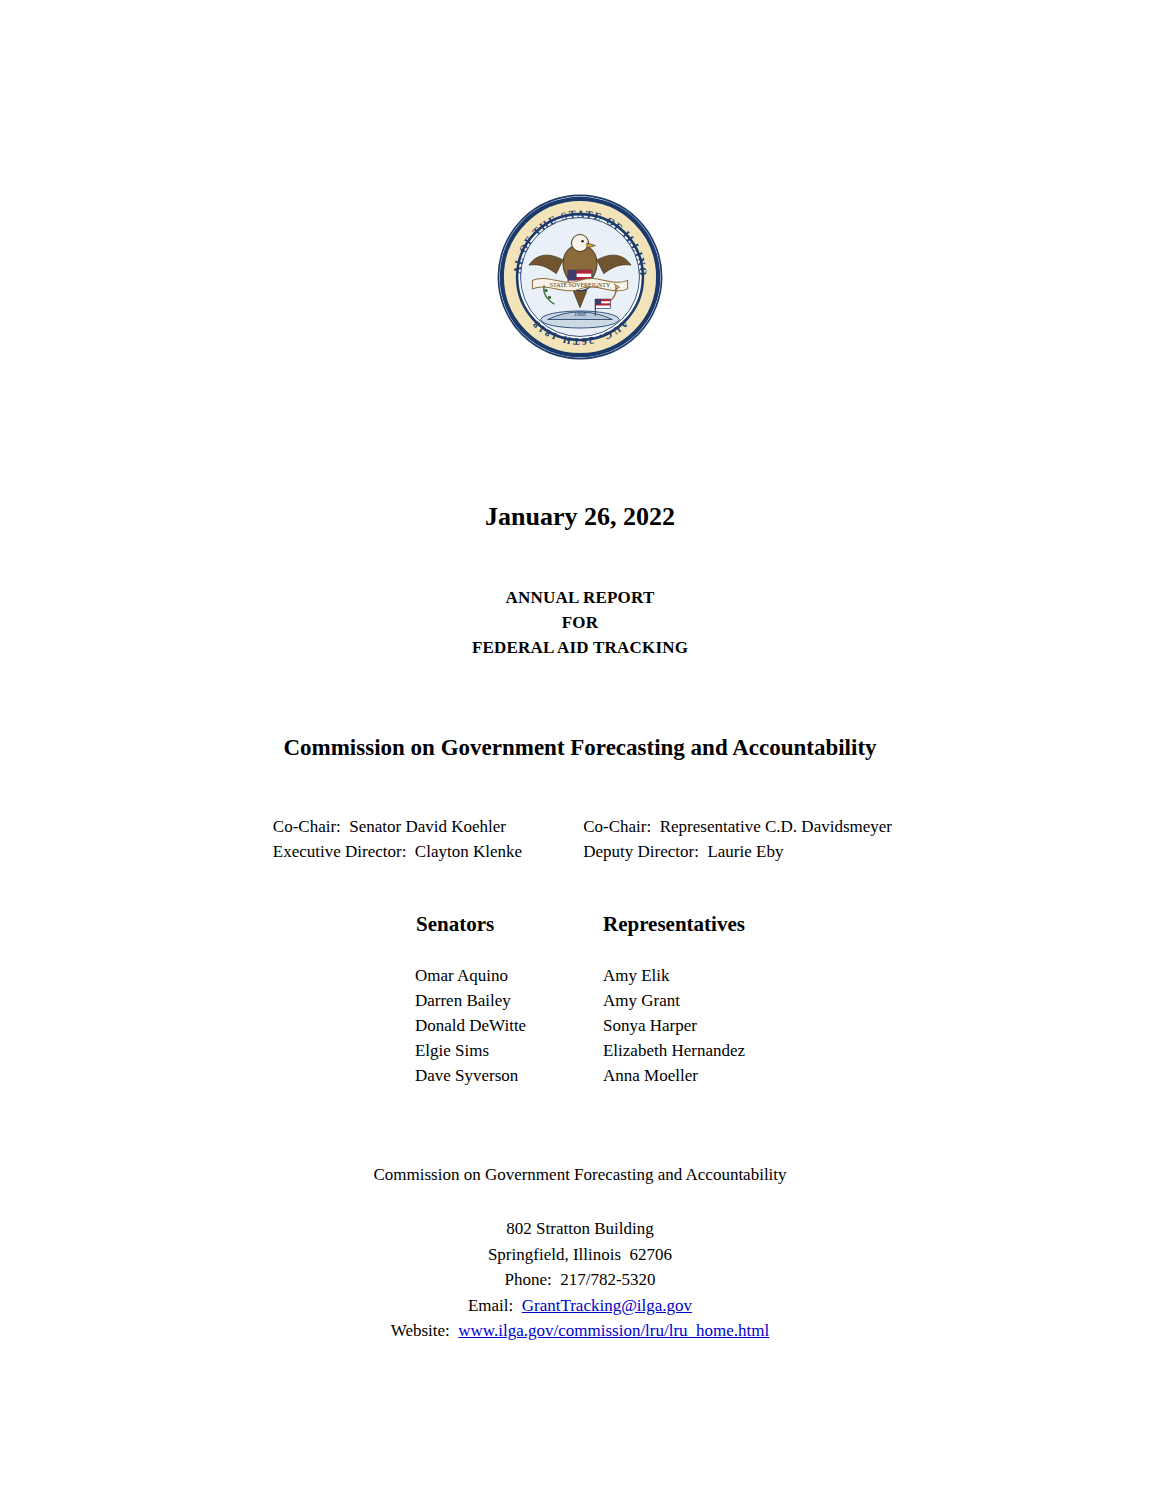SEAL OF THE STATE OF ILLINOIS AUG. 26TH 1818 STATE SOVEREIGNTY 1868
January 26, 2022
ANNUAL REPORT
FOR
FEDERAL AID TRACKING
Commission on Government Forecasting and Accountability
| Co-Chair: Senator David Koehler | Co-Chair: Representative C.D. Davidsmeyer |
| Executive Director: Clayton Klenke | Deputy Director: Laurie Eby |
| Senators | Representatives |
| --- | --- |
| Omar Aquino | Amy Elik |
| Darren Bailey | Amy Grant |
| Donald DeWitte | Sonya Harper |
| Elgie Sims | Elizabeth Hernandez |
| Dave Syverson | Anna Moeller |
Commission on Government Forecasting and Accountability
802 Stratton Building
Springfield, Illinois 62706
Phone: 217/782-5320
Email: GrantTracking@ilga.gov
Website: www.ilga.gov/commission/lru/lru_home.html